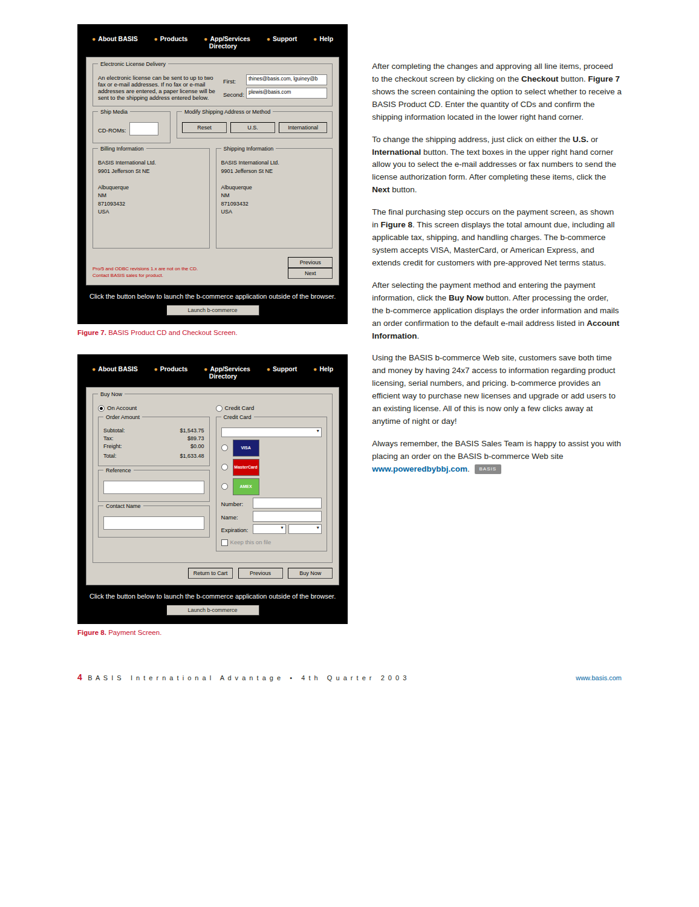●About BASIS ●Products ●App/Services
Directory ●Support ●Help
Electronic License Delivery
An electronic license can be sent to up to two
fax or e-mail addresses. If no fax or e-mail
addresses are entered, a paper license will be
sent to the shipping address entered below.
First:
thines@basis.com, lguiney@b
Second:
plewis@basis.com
Ship Media
CD-ROMs:
Modify Shipping Address or Method
Reset U.S. International
Billing Information
BASIS International Ltd.
9901 Jefferson St NE
Albuquerque
NM
871093432
USA
Shipping Information
BASIS International Ltd.
9901 Jefferson St NE
Albuquerque
NM
871093432
USA
Pro/5 and ODBC revisions 1.x are not on the CD.
Contact BASIS sales for product.
Previous Next
Click the button below to launch the b-commerce application outside of the browser.
Launch b-commerce
Figure 7. BASIS Product CD and Checkout Screen.
●About BASIS ●Products ●App/Services
Directory ●Support ●Help
Buy Now
On Account
Credit Card
Order Amount
Subtotal:$1,543.75
Tax:$89.73
Freight:$0.00
Total:$1,633.48
Reference
Contact Name
Credit Card
VISA
MasterCard
AMEX
Number:
Name:
Expiration:
Keep this on file
Return to Cart Previous Buy Now
Click the button below to launch the b-commerce application outside of the browser.
Launch b-commerce
Figure 8. Payment Screen.
After completing the changes and approving all line items, proceed to the checkout screen by clicking on the Checkout button. Figure 7 shows the screen containing the option to select whether to receive a BASIS Product CD. Enter the quantity of CDs and confirm the shipping information located in the lower right hand corner.
To change the shipping address, just click on either the U.S. or International button. The text boxes in the upper right hand corner allow you to select the e-mail addresses or fax numbers to send the license authorization form. After completing these items, click the Next button.
The final purchasing step occurs on the payment screen, as shown in Figure 8. This screen displays the total amount due, including all applicable tax, shipping, and handling charges. The b-commerce system accepts VISA, MasterCard, or American Express, and extends credit for customers with pre-approved Net terms status.
After selecting the payment method and entering the payment information, click the Buy Now button. After processing the order, the b-commerce application displays the order information and mails an order confirmation to the default e-mail address listed in Account Information.
Using the BASIS b-commerce Web site, customers save both time and money by having 24x7 access to information regarding product licensing, serial numbers, and pricing. b-commerce provides an efficient way to purchase new licenses and upgrade or add users to an existing license. All of this is now only a few clicks away at anytime of night or day!
Always remember, the BASIS Sales Team is happy to assist you with placing an order on the BASIS b-commerce Web site www.poweredbybbj.com. BASIS
4 B A S I S I n t e r n a t i o n a l A d v a n t a g e • 4 t h Q u a r t e r 2 0 0 3
www.basis.com